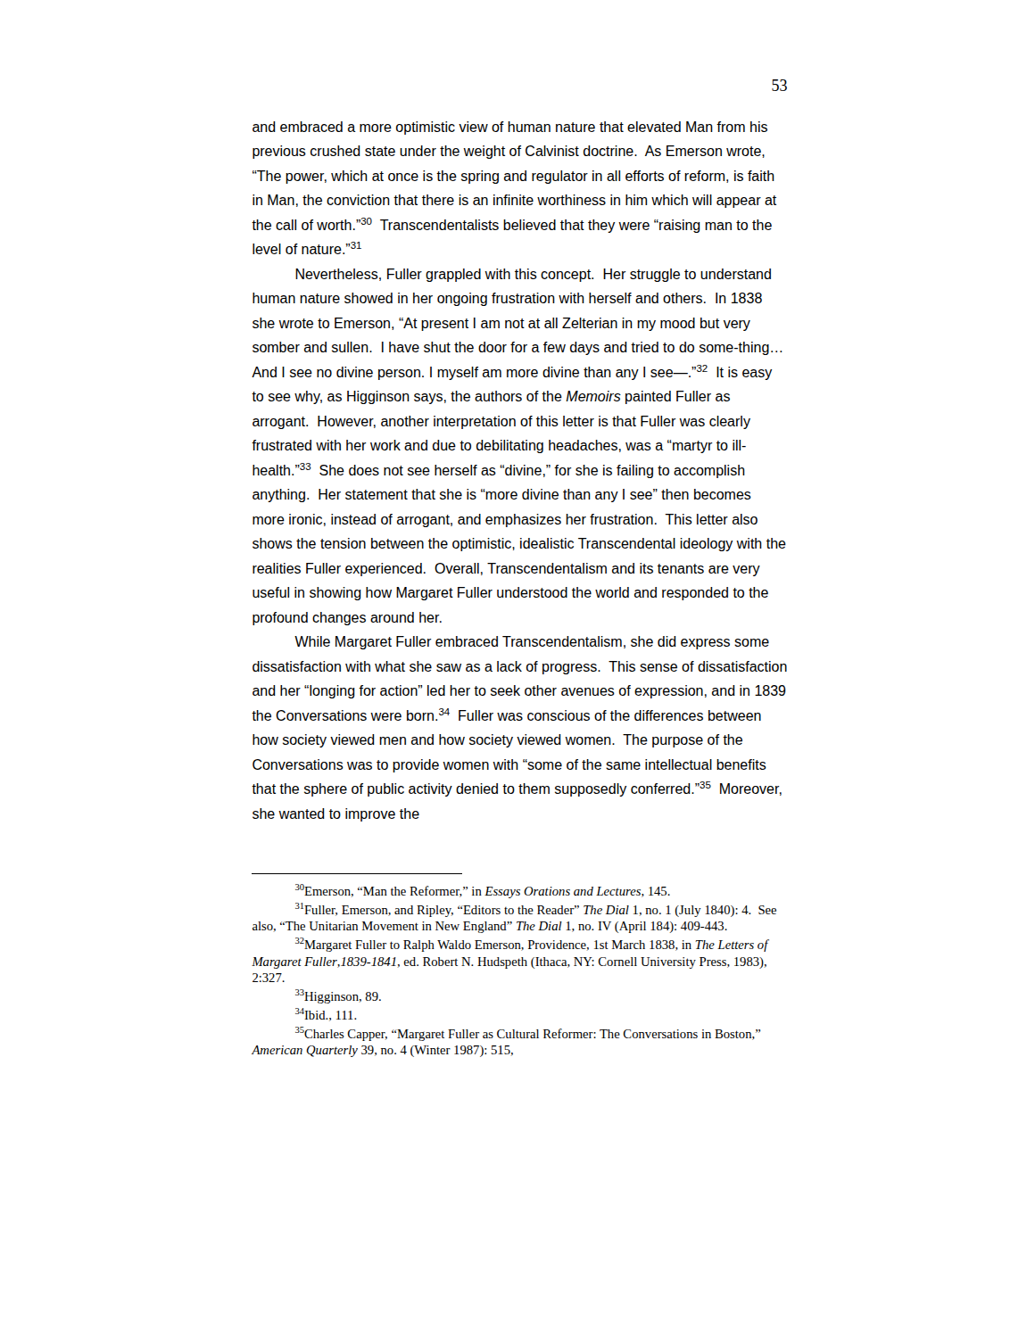53
and embraced a more optimistic view of human nature that elevated Man from his previous crushed state under the weight of Calvinist doctrine. As Emerson wrote, “The power, which at once is the spring and regulator in all efforts of reform, is faith in Man, the conviction that there is an infinite worthiness in him which will appear at the call of worth.”30 Transcendentalists believed that they were “raising man to the level of nature.”31
Nevertheless, Fuller grappled with this concept. Her struggle to understand human nature showed in her ongoing frustration with herself and others. In 1838 she wrote to Emerson, “At present I am not at all Zelterian in my mood but very somber and sullen. I have shut the door for a few days and tried to do some-thing…And I see no divine person. I myself am more divine than any I see—.”32 It is easy to see why, as Higginson says, the authors of the Memoirs painted Fuller as arrogant. However, another interpretation of this letter is that Fuller was clearly frustrated with her work and due to debilitating headaches, was a “martyr to ill-health.”33 She does not see herself as “divine,” for she is failing to accomplish anything. Her statement that she is “more divine than any I see” then becomes more ironic, instead of arrogant, and emphasizes her frustration. This letter also shows the tension between the optimistic, idealistic Transcendental ideology with the realities Fuller experienced. Overall, Transcendentalism and its tenants are very useful in showing how Margaret Fuller understood the world and responded to the profound changes around her.
While Margaret Fuller embraced Transcendentalism, she did express some dissatisfaction with what she saw as a lack of progress. This sense of dissatisfaction and her “longing for action” led her to seek other avenues of expression, and in 1839 the Conversations were born.34 Fuller was conscious of the differences between how society viewed men and how society viewed women. The purpose of the Conversations was to provide women with “some of the same intellectual benefits that the sphere of public activity denied to them supposedly conferred.”35 Moreover, she wanted to improve the
30Emerson, “Man the Reformer,” in Essays Orations and Lectures, 145.
31Fuller, Emerson, and Ripley, “Editors to the Reader” The Dial 1, no. 1 (July 1840): 4. See also, “The Unitarian Movement in New England” The Dial 1, no. IV (April 184): 409-443.
32Margaret Fuller to Ralph Waldo Emerson, Providence, 1st March 1838, in The Letters of Margaret Fuller,1839-1841, ed. Robert N. Hudspeth (Ithaca, NY: Cornell University Press, 1983), 2:327.
33Higginson, 89.
34Ibid., 111.
35Charles Capper, “Margaret Fuller as Cultural Reformer: The Conversations in Boston,” American Quarterly 39, no. 4 (Winter 1987): 515,